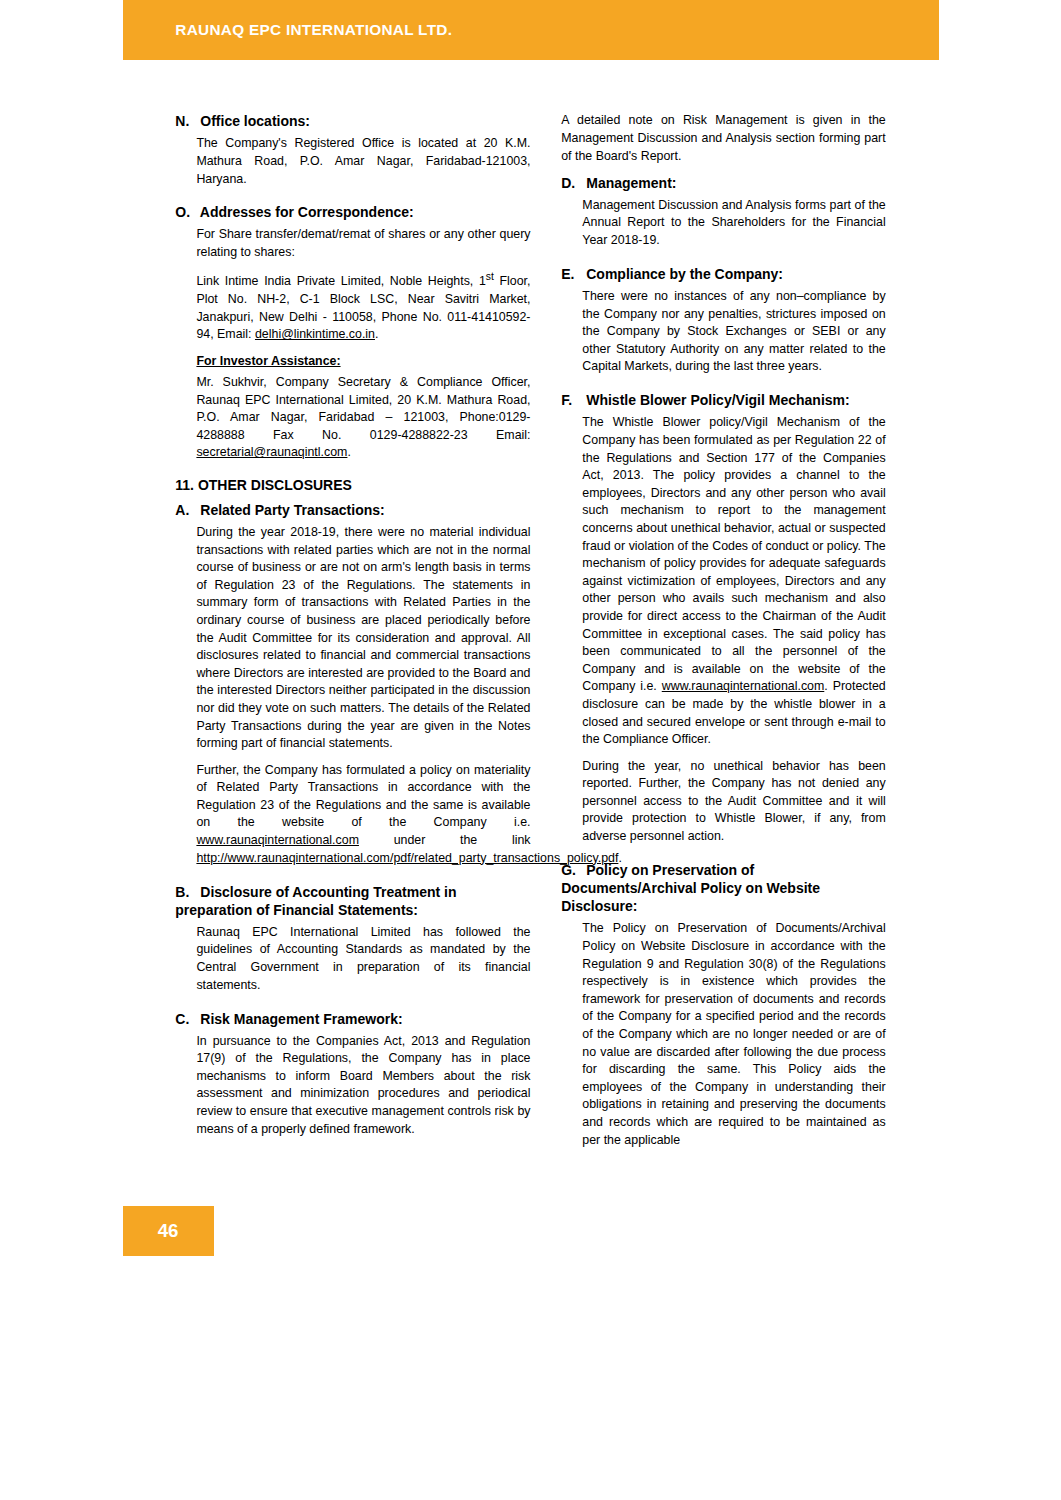RAUNAQ EPC INTERNATIONAL LTD.
N. Office locations:
The Company's Registered Office is located at 20 K.M. Mathura Road, P.O. Amar Nagar, Faridabad-121003, Haryana.
O. Addresses for Correspondence:
For Share transfer/demat/remat of shares or any other query relating to shares:
Link Intime India Private Limited, Noble Heights, 1st Floor, Plot No. NH-2, C-1 Block LSC, Near Savitri Market, Janakpuri, New Delhi - 110058, Phone No. 011-41410592-94, Email: delhi@linkintime.co.in.
For Investor Assistance:
Mr. Sukhvir, Company Secretary & Compliance Officer, Raunaq EPC International Limited, 20 K.M. Mathura Road, P.O. Amar Nagar, Faridabad – 121003, Phone:0129-4288888 Fax No. 0129-4288822-23 Email: secretarial@raunaqintl.com.
11. OTHER DISCLOSURES
A. Related Party Transactions:
During the year 2018-19, there were no material individual transactions with related parties which are not in the normal course of business or are not on arm's length basis in terms of Regulation 23 of the Regulations. The statements in summary form of transactions with Related Parties in the ordinary course of business are placed periodically before the Audit Committee for its consideration and approval. All disclosures related to financial and commercial transactions where Directors are interested are provided to the Board and the interested Directors neither participated in the discussion nor did they vote on such matters. The details of the Related Party Transactions during the year are given in the Notes forming part of financial statements.
Further, the Company has formulated a policy on materiality of Related Party Transactions in accordance with the Regulation 23 of the Regulations and the same is available on the website of the Company i.e. www.raunaqinternational.com under the link http://www.raunaqinternational.com/pdf/related_party_transactions_policy.pdf.
B. Disclosure of Accounting Treatment in preparation of Financial Statements:
Raunaq EPC International Limited has followed the guidelines of Accounting Standards as mandated by the Central Government in preparation of its financial statements.
C. Risk Management Framework:
In pursuance to the Companies Act, 2013 and Regulation 17(9) of the Regulations, the Company has in place mechanisms to inform Board Members about the risk assessment and minimization procedures and periodical review to ensure that executive management controls risk by means of a properly defined framework.
A detailed note on Risk Management is given in the Management Discussion and Analysis section forming part of the Board's Report.
D. Management:
Management Discussion and Analysis forms part of the Annual Report to the Shareholders for the Financial Year 2018-19.
E. Compliance by the Company:
There were no instances of any non–compliance by the Company nor any penalties, strictures imposed on the Company by Stock Exchanges or SEBI or any other Statutory Authority on any matter related to the Capital Markets, during the last three years.
F. Whistle Blower Policy/Vigil Mechanism:
The Whistle Blower policy/Vigil Mechanism of the Company has been formulated as per Regulation 22 of the Regulations and Section 177 of the Companies Act, 2013. The policy provides a channel to the employees, Directors and any other person who avail such mechanism to report to the management concerns about unethical behavior, actual or suspected fraud or violation of the Codes of conduct or policy. The mechanism of policy provides for adequate safeguards against victimization of employees, Directors and any other person who avails such mechanism and also provide for direct access to the Chairman of the Audit Committee in exceptional cases. The said policy has been communicated to all the personnel of the Company and is available on the website of the Company i.e. www.raunaqinternational.com. Protected disclosure can be made by the whistle blower in a closed and secured envelope or sent through e-mail to the Compliance Officer.
During the year, no unethical behavior has been reported. Further, the Company has not denied any personnel access to the Audit Committee and it will provide protection to Whistle Blower, if any, from adverse personnel action.
G. Policy on Preservation of Documents/Archival Policy on Website Disclosure:
The Policy on Preservation of Documents/Archival Policy on Website Disclosure in accordance with the Regulation 9 and Regulation 30(8) of the Regulations respectively is in existence which provides the framework for preservation of documents and records of the Company for a specified period and the records of the Company which are no longer needed or are of no value are discarded after following the due process for discarding the same. This Policy aids the employees of the Company in understanding their obligations in retaining and preserving the documents and records which are required to be maintained as per the applicable
46